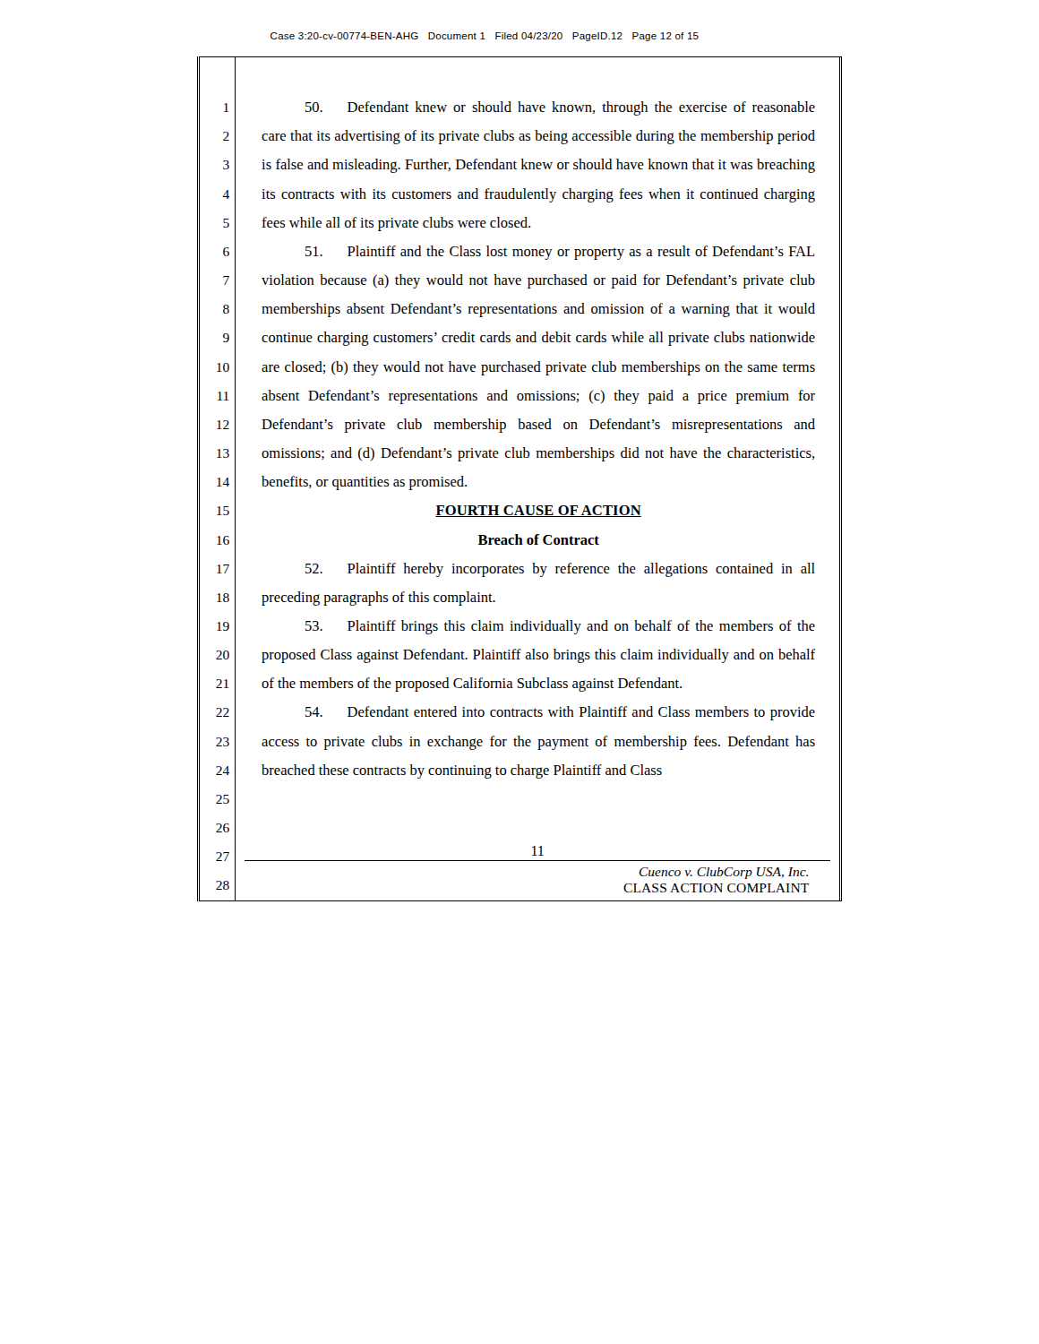Case 3:20-cv-00774-BEN-AHG Document 1 Filed 04/23/20 PageID.12 Page 12 of 15
1
2
3
4
5
6
7
8
9
10
11
12
13
14
15
16
17
18
19
20
21
22
23
24
25
26
27
28
50. Defendant knew or should have known, through the exercise of reasonable care that its advertising of its private clubs as being accessible during the membership period is false and misleading. Further, Defendant knew or should have known that it was breaching its contracts with its customers and fraudulently charging fees when it continued charging fees while all of its private clubs were closed.
51. Plaintiff and the Class lost money or property as a result of Defendant’s FAL violation because (a) they would not have purchased or paid for Defendant’s private club memberships absent Defendant’s representations and omission of a warning that it would continue charging customers’ credit cards and debit cards while all private clubs nationwide are closed; (b) they would not have purchased private club memberships on the same terms absent Defendant’s representations and omissions; (c) they paid a price premium for Defendant’s private club membership based on Defendant’s misrepresentations and omissions; and (d) Defendant’s private club memberships did not have the characteristics, benefits, or quantities as promised.
FOURTH CAUSE OF ACTION
Breach of Contract
52. Plaintiff hereby incorporates by reference the allegations contained in all preceding paragraphs of this complaint.
53. Plaintiff brings this claim individually and on behalf of the members of the proposed Class against Defendant. Plaintiff also brings this claim individually and on behalf of the members of the proposed California Subclass against Defendant.
54. Defendant entered into contracts with Plaintiff and Class members to provide access to private clubs in exchange for the payment of membership fees. Defendant has breached these contracts by continuing to charge Plaintiff and Class
11
Cuenco v. ClubCorp USA, Inc.
CLASS ACTION COMPLAINT